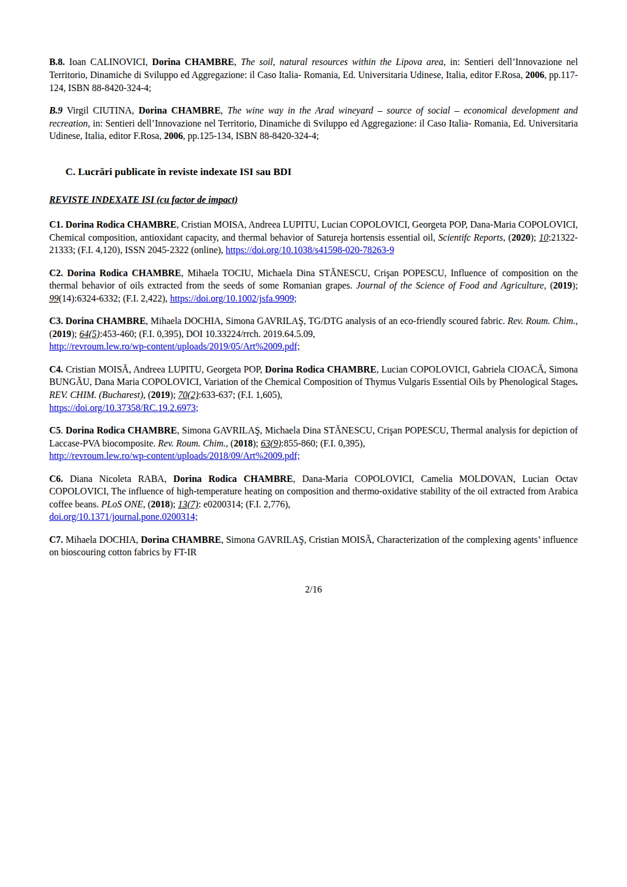B.8. Ioan CALINOVICI, Dorina CHAMBRE, The soil, natural resources within the Lipova area, in: Sentieri dell’Innovazione nel Territorio, Dinamiche di Sviluppo ed Aggregazione: il Caso Italia- Romania, Ed. Universitaria Udinese, Italia, editor F.Rosa, 2006, pp.117-124, ISBN 88-8420-324-4;
B.9 Virgil CIUTINA, Dorina CHAMBRE, The wine way in the Arad wineyard – source of social – economical development and recreation, in: Sentieri dell’Innovazione nel Territorio, Dinamiche di Sviluppo ed Aggregazione: il Caso Italia- Romania, Ed. Universitaria Udinese, Italia, editor F.Rosa, 2006, pp.125-134, ISBN 88-8420-324-4;
C. Lucrări publicate în reviste indexate ISI sau BDI
REVISTE INDEXATE ISI (cu factor de impact)
C1. Dorina Rodica CHAMBRE, Cristian MOISA, Andreea LUPITU, Lucian COPOLOVICI, Georgeta POP, Dana-Maria COPOLOVICI, Chemical composition, antioxidant capacity, and thermal behavior of Satureja hortensis essential oil, Scientifc Reports, (2020); 10:21322-21333; (F.I. 4,120), ISSN 2045-2322 (online), https://doi.org/10.1038/s41598-020-78263-9
C2. Dorina Rodica CHAMBRE, Mihaela TOCIU, Michaela Dina STĂNESCU, Crişan POPESCU, Influence of composition on the thermal behavior of oils extracted from the seeds of some Romanian grapes. Journal of the Science of Food and Agriculture, (2019); 99(14):6324-6332; (F.I. 2,422), https://doi.org/10.1002/jsfa.9909;
C3. Dorina CHAMBRE, Mihaela DOCHIA, Simona GAVRILAŞ, TG/DTG analysis of an eco-friendly scoured fabric. Rev. Roum. Chim., (2019); 64(5):453-460; (F.I. 0,395), DOI 10.33224/rrch. 2019.64.5.09,
http://revroum.lew.ro/wp-content/uploads/2019/05/Art%2009.pdf;
C4. Cristian MOISĂ, Andreea LUPITU, Georgeta POP, Dorina Rodica CHAMBRE, Lucian COPOLOVICI, Gabriela CIOACĂ, Simona BUNGĂU, Dana Maria COPOLOVICI, Variation of the Chemical Composition of Thymus Vulgaris Essential Oils by Phenological Stages. REV. CHIM. (Bucharest), (2019); 70(2):633-637; (F.I. 1,605),
https://doi.org/10.37358/RC.19.2.6973;
C5. Dorina Rodica CHAMBRE, Simona GAVRILAŞ, Michaela Dina STĂNESCU, Crişan POPESCU, Thermal analysis for depiction of Laccase-PVA biocomposite. Rev. Roum. Chim., (2018); 63(9):855-860; (F.I. 0,395),
http://revroum.lew.ro/wp-content/uploads/2018/09/Art%2009.pdf;
C6. Diana Nicoleta RABA, Dorina Rodica CHAMBRE, Dana-Maria COPOLOVICI, Camelia MOLDOVAN, Lucian Octav COPOLOVICI, The influence of high-temperature heating on composition and thermo-oxidative stability of the oil extracted from Arabica coffee beans. PLoS ONE, (2018); 13(7): e0200314; (F.I. 2,776),
doi.org/10.1371/journal.pone.0200314;
C7. Mihaela DOCHIA, Dorina CHAMBRE, Simona GAVRILAŞ, Cristian MOISĂ, Characterization of the complexing agents’ influence on bioscouring cotton fabrics by FT-IR
2/16